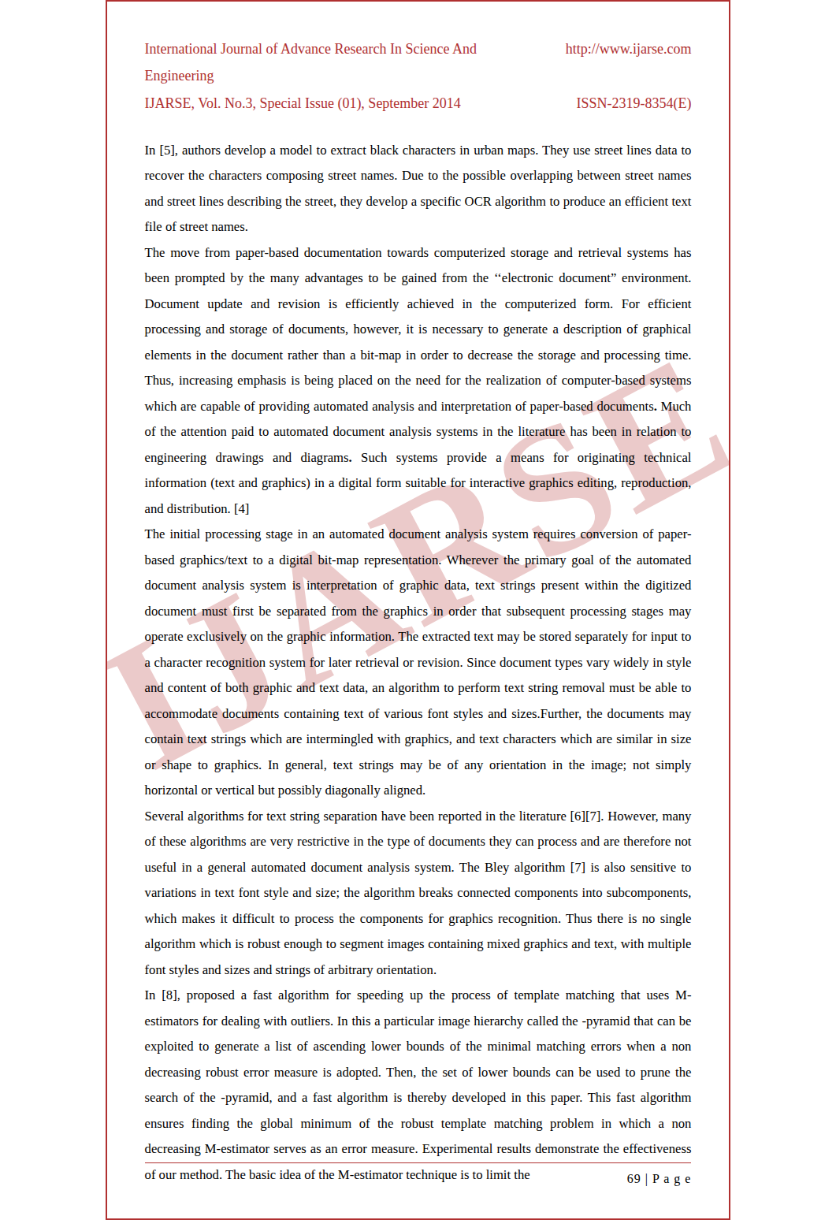IJARSE
International Journal of Advance Research In Science And Engineering
http://www.ijarse.com
IJARSE, Vol. No.3, Special Issue (01), September 2014
ISSN-2319-8354(E)
In [5], authors develop a model to extract black characters in urban maps. They use street lines data to recover the characters composing street names. Due to the possible overlapping between street names and street lines describing the street, they develop a specific OCR algorithm to produce an efficient text file of street names.
The move from paper-based documentation towards computerized storage and retrieval systems has been prompted by the many advantages to be gained from the ‘‘electronic document” environment. Document update and revision is efficiently achieved in the computerized form. For efficient processing and storage of documents, however, it is necessary to generate a description of graphical elements in the document rather than a bit-map in order to decrease the storage and processing time. Thus, increasing emphasis is being placed on the need for the realization of computer-based systems which are capable of providing automated analysis and interpretation of paper-based documents. Much of the attention paid to automated document analysis systems in the literature has been in relation to engineering drawings and diagrams. Such systems provide a means for originating technical information (text and graphics) in a digital form suitable for interactive graphics editing, reproduction, and distribution. [4]
The initial processing stage in an automated document analysis system requires conversion of paper-based graphics/text to a digital bit-map representation. Wherever the primary goal of the automated document analysis system is interpretation of graphic data, text strings present within the digitized document must first be separated from the graphics in order that subsequent processing stages may operate exclusively on the graphic information. The extracted text may be stored separately for input to a character recognition system for later retrieval or revision. Since document types vary widely in style and content of both graphic and text data, an algorithm to perform text string removal must be able to accommodate documents containing text of various font styles and sizes.Further, the documents may contain text strings which are intermingled with graphics, and text characters which are similar in size or shape to graphics. In general, text strings may be of any orientation in the image; not simply horizontal or vertical but possibly diagonally aligned.
Several algorithms for text string separation have been reported in the literature [6][7]. However, many of these algorithms are very restrictive in the type of documents they can process and are therefore not useful in a general automated document analysis system. The Bley algorithm [7] is also sensitive to variations in text font style and size; the algorithm breaks connected components into subcomponents, which makes it difficult to process the components for graphics recognition. Thus there is no single algorithm which is robust enough to segment images containing mixed graphics and text, with multiple font styles and sizes and strings of arbitrary orientation.
In [8], proposed a fast algorithm for speeding up the process of template matching that uses M-estimators for dealing with outliers. In this a particular image hierarchy called the -pyramid that can be exploited to generate a list of ascending lower bounds of the minimal matching errors when a non decreasing robust error measure is adopted. Then, the set of lower bounds can be used to prune the search of the -pyramid, and a fast algorithm is thereby developed in this paper. This fast algorithm ensures finding the global minimum of the robust template matching problem in which a non decreasing M-estimator serves as an error measure. Experimental results demonstrate the effectiveness of our method. The basic idea of the M-estimator technique is to limit the
69 | P a g e